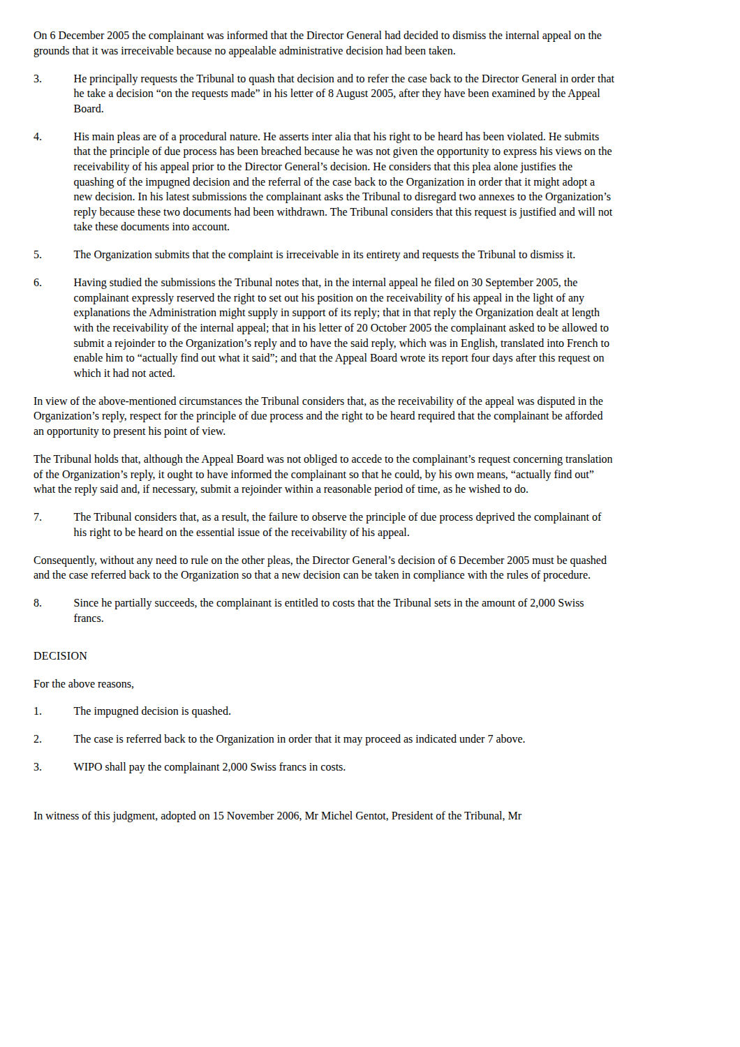On 6 December 2005 the complainant was informed that the Director General had decided to dismiss the internal appeal on the grounds that it was irreceivable because no appealable administrative decision had been taken.
3. He principally requests the Tribunal to quash that decision and to refer the case back to the Director General in order that he take a decision “on the requests made” in his letter of 8 August 2005, after they have been examined by the Appeal Board.
4. His main pleas are of a procedural nature. He asserts inter alia that his right to be heard has been violated. He submits that the principle of due process has been breached because he was not given the opportunity to express his views on the receivability of his appeal prior to the Director General’s decision. He considers that this plea alone justifies the quashing of the impugned decision and the referral of the case back to the Organization in order that it might adopt a new decision. In his latest submissions the complainant asks the Tribunal to disregard two annexes to the Organization’s reply because these two documents had been withdrawn. The Tribunal considers that this request is justified and will not take these documents into account.
5. The Organization submits that the complaint is irreceivable in its entirety and requests the Tribunal to dismiss it.
6. Having studied the submissions the Tribunal notes that, in the internal appeal he filed on 30 September 2005, the complainant expressly reserved the right to set out his position on the receivability of his appeal in the light of any explanations the Administration might supply in support of its reply; that in that reply the Organization dealt at length with the receivability of the internal appeal; that in his letter of 20 October 2005 the complainant asked to be allowed to submit a rejoinder to the Organization’s reply and to have the said reply, which was in English, translated into French to enable him to “actually find out what it said”; and that the Appeal Board wrote its report four days after this request on which it had not acted.
In view of the above-mentioned circumstances the Tribunal considers that, as the receivability of the appeal was disputed in the Organization’s reply, respect for the principle of due process and the right to be heard required that the complainant be afforded an opportunity to present his point of view.
The Tribunal holds that, although the Appeal Board was not obliged to accede to the complainant’s request concerning translation of the Organization’s reply, it ought to have informed the complainant so that he could, by his own means, “actually find out” what the reply said and, if necessary, submit a rejoinder within a reasonable period of time, as he wished to do.
7. The Tribunal considers that, as a result, the failure to observe the principle of due process deprived the complainant of his right to be heard on the essential issue of the receivability of his appeal.
Consequently, without any need to rule on the other pleas, the Director General’s decision of 6 December 2005 must be quashed and the case referred back to the Organization so that a new decision can be taken in compliance with the rules of procedure.
8. Since he partially succeeds, the complainant is entitled to costs that the Tribunal sets in the amount of 2,000 Swiss francs.
DECISION
For the above reasons,
1. The impugned decision is quashed.
2. The case is referred back to the Organization in order that it may proceed as indicated under 7 above.
3. WIPO shall pay the complainant 2,000 Swiss francs in costs.
In witness of this judgment, adopted on 15 November 2006, Mr Michel Gentot, President of the Tribunal, Mr